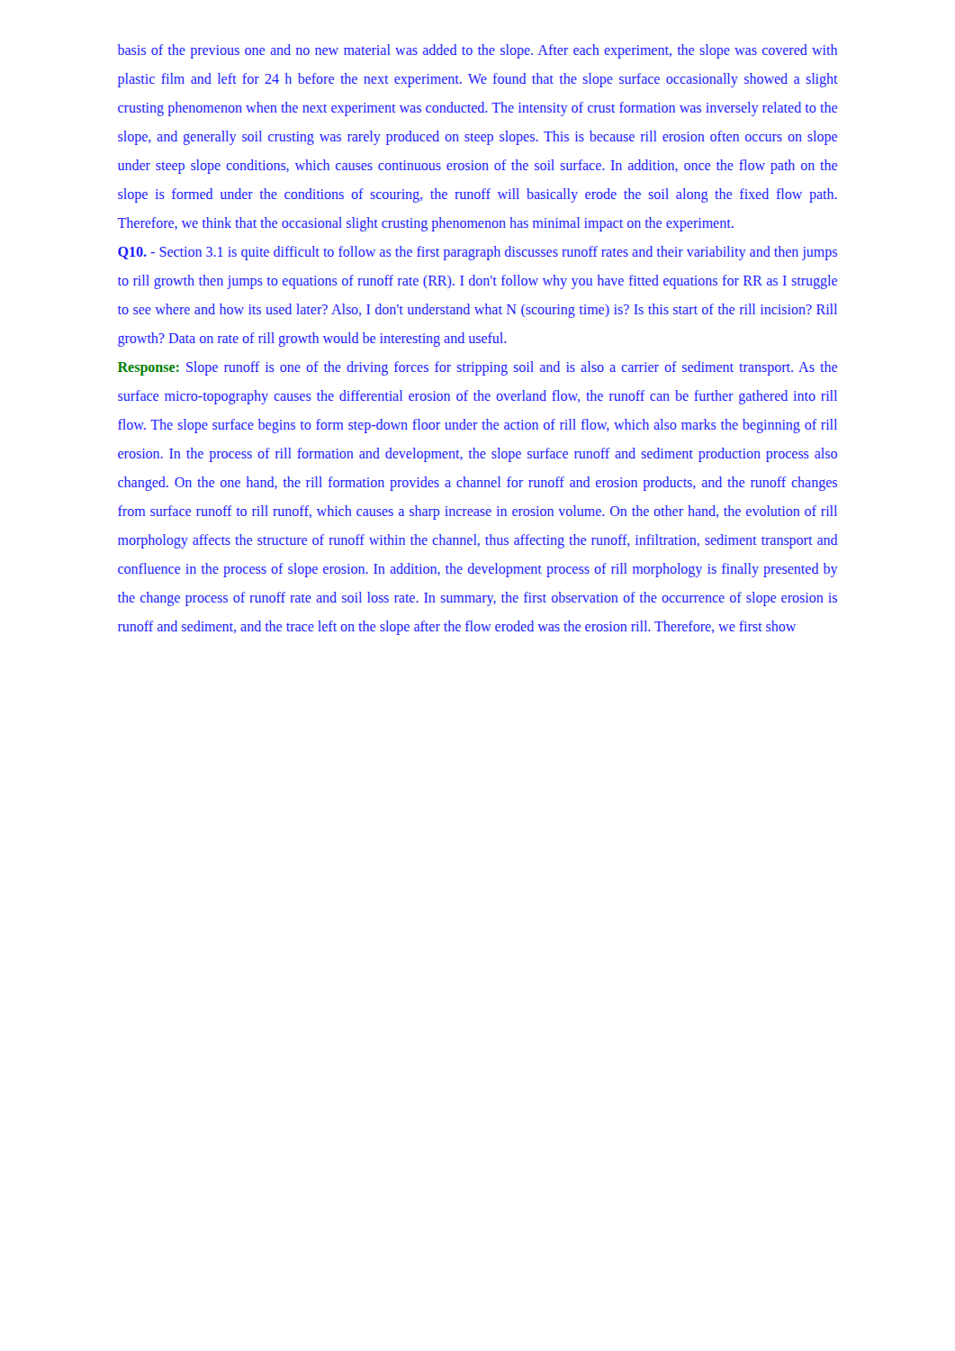basis of the previous one and no new material was added to the slope. After each experiment, the slope was covered with plastic film and left for 24 h before the next experiment. We found that the slope surface occasionally showed a slight crusting phenomenon when the next experiment was conducted. The intensity of crust formation was inversely related to the slope, and generally soil crusting was rarely produced on steep slopes. This is because rill erosion often occurs on slope under steep slope conditions, which causes continuous erosion of the soil surface. In addition, once the flow path on the slope is formed under the conditions of scouring, the runoff will basically erode the soil along the fixed flow path. Therefore, we think that the occasional slight crusting phenomenon has minimal impact on the experiment.
Q10. - Section 3.1 is quite difficult to follow as the first paragraph discusses runoff rates and their variability and then jumps to rill growth then jumps to equations of runoff rate (RR). I don't follow why you have fitted equations for RR as I struggle to see where and how its used later? Also, I don't understand what N (scouring time) is? Is this start of the rill incision? Rill growth? Data on rate of rill growth would be interesting and useful.
Response: Slope runoff is one of the driving forces for stripping soil and is also a carrier of sediment transport. As the surface micro-topography causes the differential erosion of the overland flow, the runoff can be further gathered into rill flow. The slope surface begins to form step-down floor under the action of rill flow, which also marks the beginning of rill erosion. In the process of rill formation and development, the slope surface runoff and sediment production process also changed. On the one hand, the rill formation provides a channel for runoff and erosion products, and the runoff changes from surface runoff to rill runoff, which causes a sharp increase in erosion volume. On the other hand, the evolution of rill morphology affects the structure of runoff within the channel, thus affecting the runoff, infiltration, sediment transport and confluence in the process of slope erosion. In addition, the development process of rill morphology is finally presented by the change process of runoff rate and soil loss rate. In summary, the first observation of the occurrence of slope erosion is runoff and sediment, and the trace left on the slope after the flow eroded was the erosion rill. Therefore, we first show